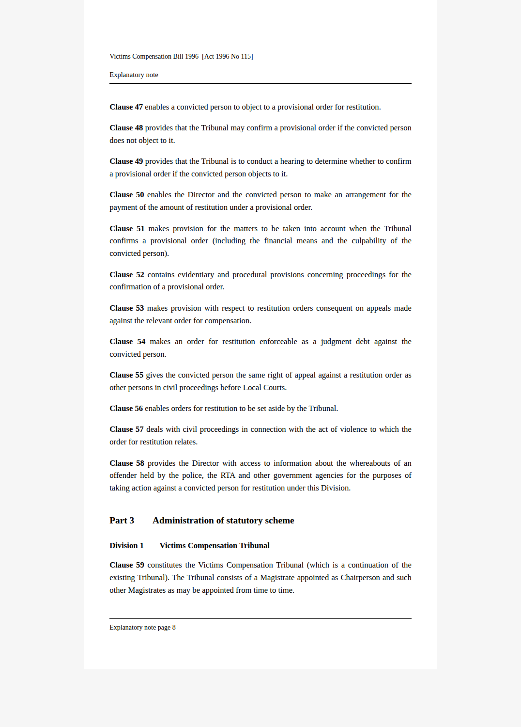Victims Compensation Bill 1996 [Act 1996 No 115]
Explanatory note
Clause 47 enables a convicted person to object to a provisional order for restitution.
Clause 48 provides that the Tribunal may confirm a provisional order if the convicted person does not object to it.
Clause 49 provides that the Tribunal is to conduct a hearing to determine whether to confirm a provisional order if the convicted person objects to it.
Clause 50 enables the Director and the convicted person to make an arrangement for the payment of the amount of restitution under a provisional order.
Clause 51 makes provision for the matters to be taken into account when the Tribunal confirms a provisional order (including the financial means and the culpability of the convicted person).
Clause 52 contains evidentiary and procedural provisions concerning proceedings for the confirmation of a provisional order.
Clause 53 makes provision with respect to restitution orders consequent on appeals made against the relevant order for compensation.
Clause 54 makes an order for restitution enforceable as a judgment debt against the convicted person.
Clause 55 gives the convicted person the same right of appeal against a restitution order as other persons in civil proceedings before Local Courts.
Clause 56 enables orders for restitution to be set aside by the Tribunal.
Clause 57 deals with civil proceedings in connection with the act of violence to which the order for restitution relates.
Clause 58 provides the Director with access to information about the whereabouts of an offender held by the police, the RTA and other government agencies for the purposes of taking action against a convicted person for restitution under this Division.
Part 3 Administration of statutory scheme
Division 1 Victims Compensation Tribunal
Clause 59 constitutes the Victims Compensation Tribunal (which is a continuation of the existing Tribunal). The Tribunal consists of a Magistrate appointed as Chairperson and such other Magistrates as may be appointed from time to time.
Explanatory note page 8